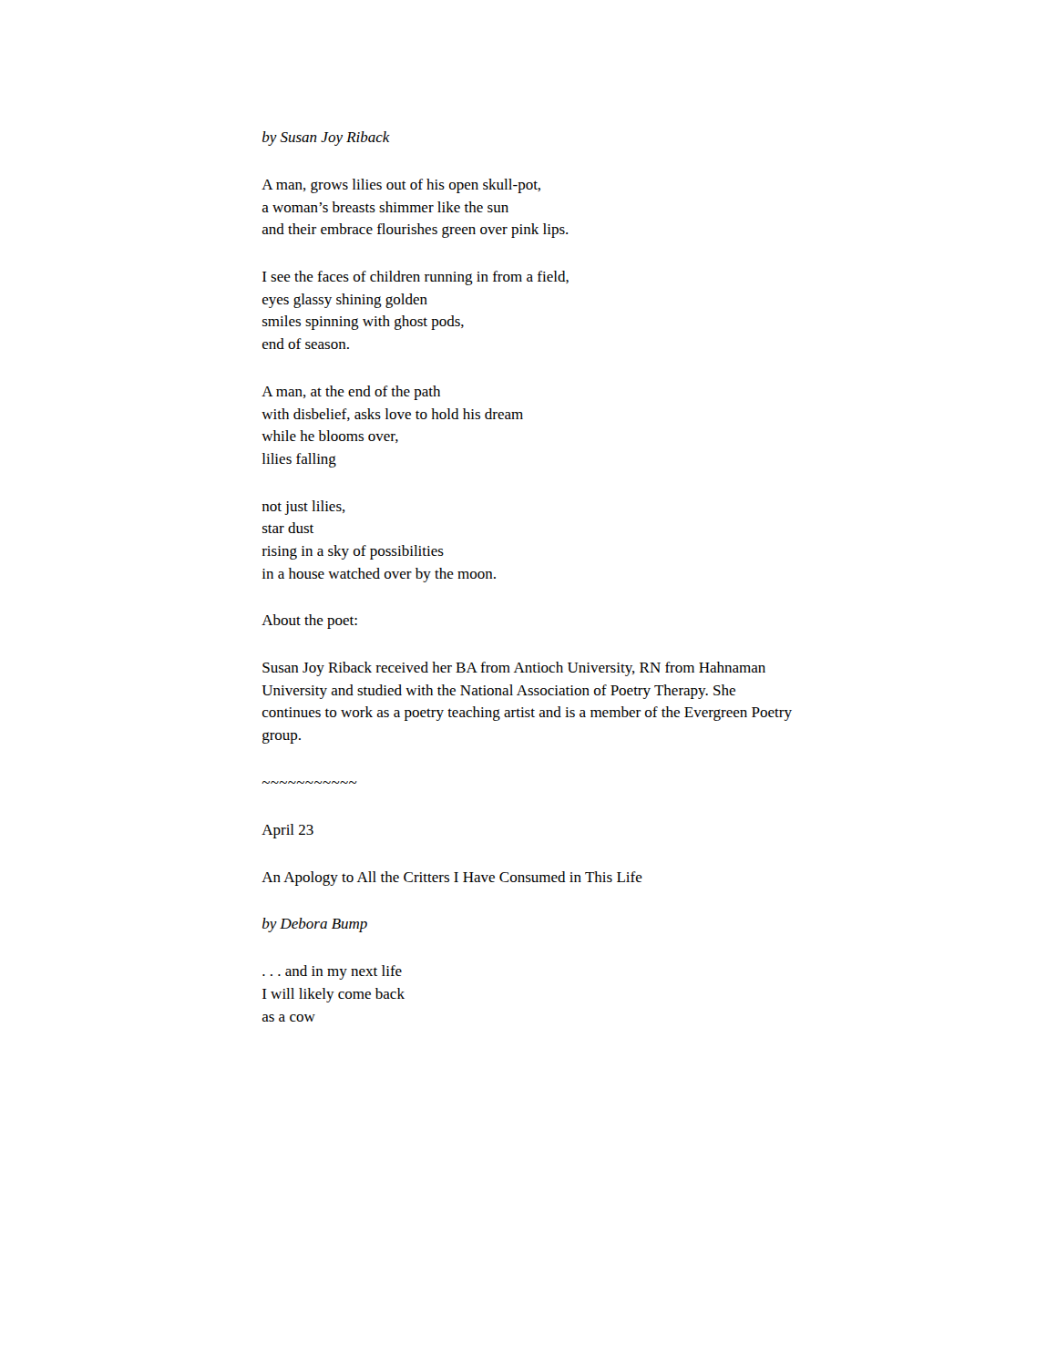by Susan Joy Riback
A man, grows lilies out of his open skull-pot,
a woman’s breasts shimmer like the sun
and their embrace flourishes green over pink lips.
I see the faces of children running in from a field,
eyes glassy shining golden
smiles spinning with ghost pods,
end of season.
A man, at the end of the path
with disbelief, asks love to hold his dream
while he blooms over,
lilies falling
not just lilies,
star dust
rising in a sky of possibilities
in a house watched over by the moon.
About the poet:
Susan Joy Riback received her BA from Antioch University, RN from Hahnaman University and studied with the National Association of Poetry Therapy. She continues to work as a poetry teaching artist and is a member of the Evergreen Poetry group.
~~~~~~~~~~~
April 23
An Apology to All the Critters I Have Consumed in This Life
by Debora Bump
. . . and in my next life
I will likely come back
as a cow